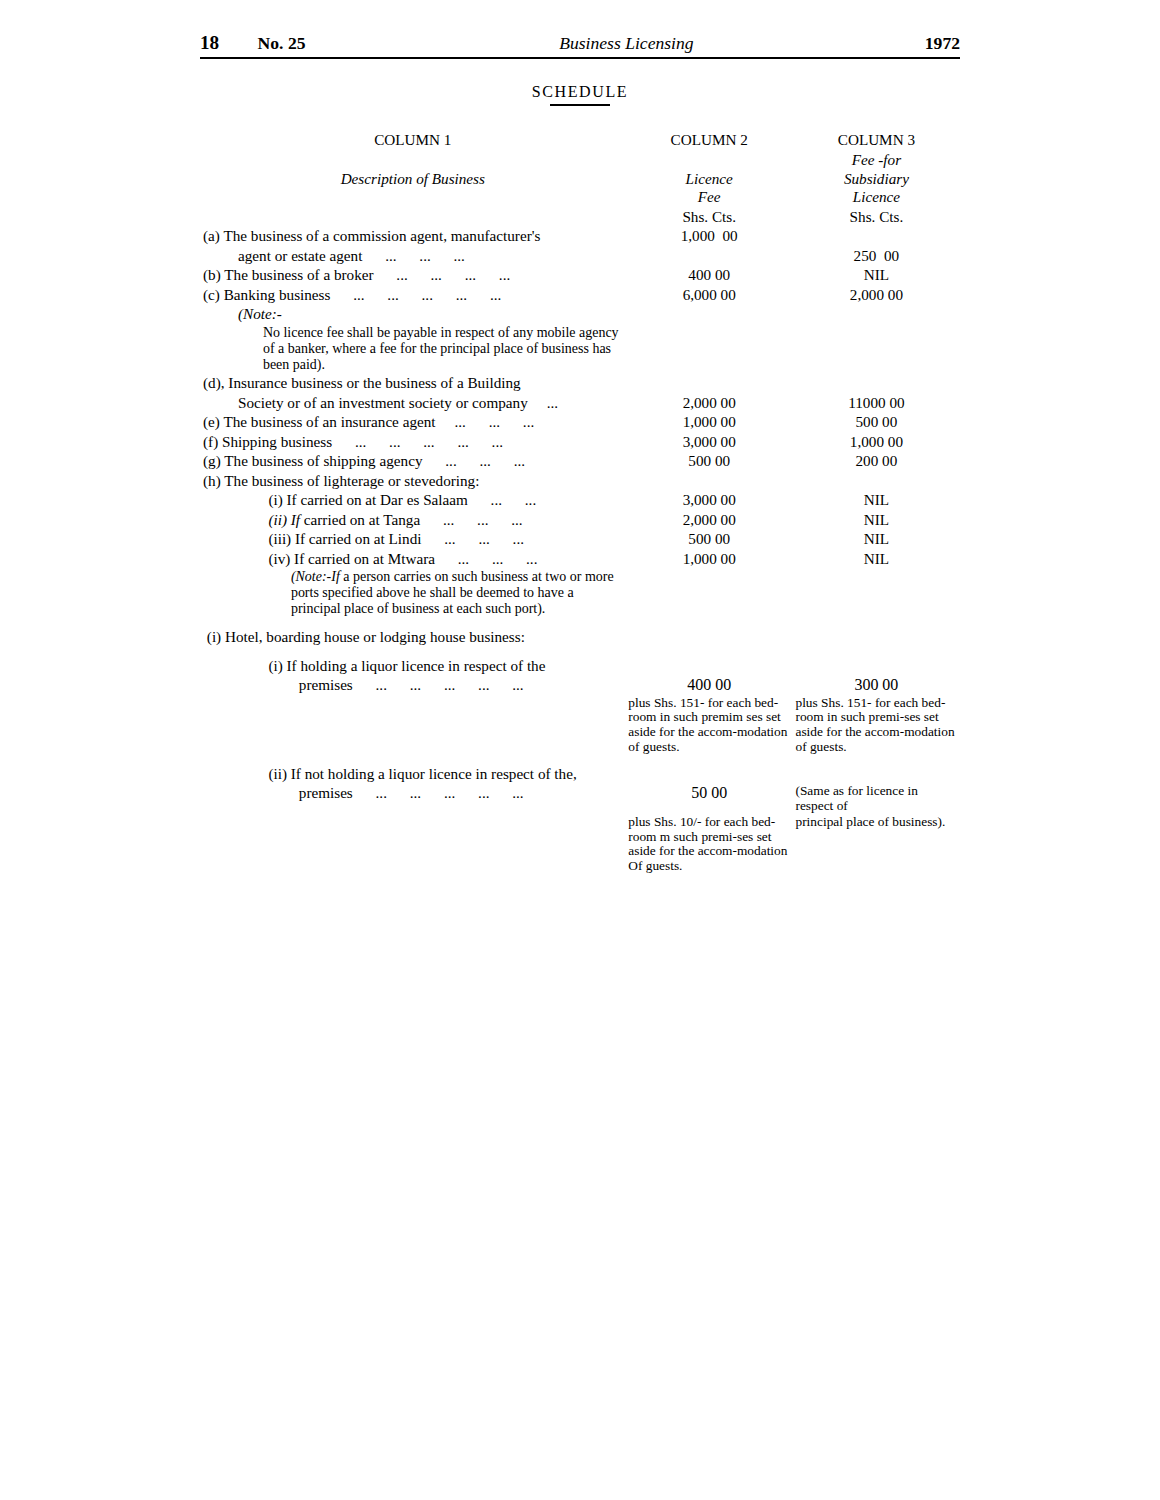18
No. 25
Business Licensing
1972
SCHEDULE
| COLUMN 1 | COLUMN 2 | COLUMN 3 |
| | | Fee -for |
| Description of Business | Licence Fee | Subsidiary Licence |
| | Shs. Cts. | Shs. Cts. |
| (a) The business of a commission agent, manufacturer's | 1,000 00 | |
| agent or estate agent ... ... ... | | 250 00 |
| (b) The business of a broker ... ... ... ... | 400 00 | NIL |
| (c) Banking business ... ... ... ... ... | 6,000 00 | 2,000 00 |
| (Note:- | | |
| No licence fee shall be payable in respect of any mobile agency of a banker, where a fee for the principal place of business has been paid). | | |
| (d), Insurance business or the business of a Building | | |
| Society or of an investment society or company ... | 2,000 00 | 11000 00 |
| (e) The business of an insurance agent ... ... ... | 1,000 00 | 500 00 |
| (f) Shipping business ... ... ... ... ... | 3,000 00 | 1,000 00 |
| (g) The business of shipping agency ... ... ... | 500 00 | 200 00 |
| (h) The business of lighterage or stevedoring: | | |
| (i) If carried on at Dar es Salaam ... ... | 3,000 00 | NIL |
| (ii) If carried on at Tanga ... ... ... | 2,000 00 | NIL |
| (iii) If carried on at Lindi ... ... ... | 500 00 | NIL |
| (iv) If carried on at Mtwara ... ... ... | 1,000 00 | NIL |
| (Note:-If a person carries on such business at two or more ports specified above he shall be deemed to have a principal place of business at each such port). | | |
| (i) Hotel, boarding house or lodging house business: | | |
| (i) If holding a liquor licence in respect of the | | |
| premises ... ... ... ... ... | 400 00 | 300 00 |
| | plus Shs. 151- for each bed-room in such premim ses set aside for the accom-modation of guests. | plus Shs. 151- for each bed-room in such premi-ses set aside for the accom-modation of guests. |
| (ii) If not holding a liquor licence in respect of the, | | |
| premises ... ... ... ... ... | 50 00 | (Same as for licence in respect of |
| | plus Shs. 10/- for each bed-room m such premi-ses set aside for the accom-modation Of guests. | principal place of business). |